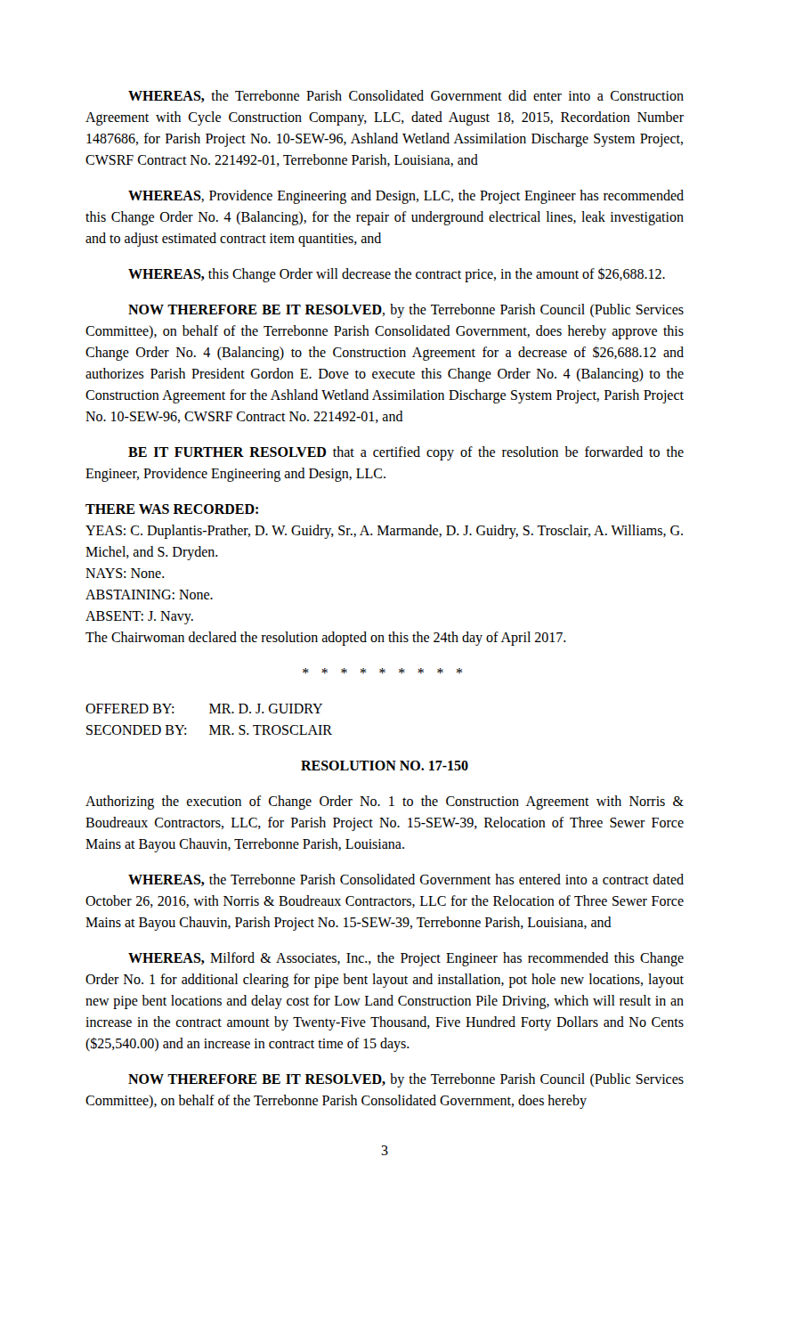WHEREAS, the Terrebonne Parish Consolidated Government did enter into a Construction Agreement with Cycle Construction Company, LLC, dated August 18, 2015, Recordation Number 1487686, for Parish Project No. 10-SEW-96, Ashland Wetland Assimilation Discharge System Project, CWSRF Contract No. 221492-01, Terrebonne Parish, Louisiana, and
WHEREAS, Providence Engineering and Design, LLC, the Project Engineer has recommended this Change Order No. 4 (Balancing), for the repair of underground electrical lines, leak investigation and to adjust estimated contract item quantities, and
WHEREAS, this Change Order will decrease the contract price, in the amount of $26,688.12.
NOW THEREFORE BE IT RESOLVED, by the Terrebonne Parish Council (Public Services Committee), on behalf of the Terrebonne Parish Consolidated Government, does hereby approve this Change Order No. 4 (Balancing) to the Construction Agreement for a decrease of $26,688.12 and authorizes Parish President Gordon E. Dove to execute this Change Order No. 4 (Balancing) to the Construction Agreement for the Ashland Wetland Assimilation Discharge System Project, Parish Project No. 10-SEW-96, CWSRF Contract No. 221492-01, and
BE IT FURTHER RESOLVED that a certified copy of the resolution be forwarded to the Engineer, Providence Engineering and Design, LLC.
THERE WAS RECORDED:
YEAS: C. Duplantis-Prather, D. W. Guidry, Sr., A. Marmande, D. J. Guidry, S. Trosclair, A. Williams, G. Michel, and S. Dryden.
NAYS: None.
ABSTAINING: None.
ABSENT: J. Navy.
The Chairwoman declared the resolution adopted on this the 24th day of April 2017.
* * * * * * * * *
| OFFERED BY: | MR. D. J. GUIDRY |
| SECONDED BY: | MR. S. TROSCLAIR |
RESOLUTION NO. 17-150
Authorizing the execution of Change Order No. 1 to the Construction Agreement with Norris & Boudreaux Contractors, LLC, for Parish Project No. 15-SEW-39, Relocation of Three Sewer Force Mains at Bayou Chauvin, Terrebonne Parish, Louisiana.
WHEREAS, the Terrebonne Parish Consolidated Government has entered into a contract dated October 26, 2016, with Norris & Boudreaux Contractors, LLC for the Relocation of Three Sewer Force Mains at Bayou Chauvin, Parish Project No. 15-SEW-39, Terrebonne Parish, Louisiana, and
WHEREAS, Milford & Associates, Inc., the Project Engineer has recommended this Change Order No. 1 for additional clearing for pipe bent layout and installation, pot hole new locations, layout new pipe bent locations and delay cost for Low Land Construction Pile Driving, which will result in an increase in the contract amount by Twenty-Five Thousand, Five Hundred Forty Dollars and No Cents ($25,540.00) and an increase in contract time of 15 days.
NOW THEREFORE BE IT RESOLVED, by the Terrebonne Parish Council (Public Services Committee), on behalf of the Terrebonne Parish Consolidated Government, does hereby
3